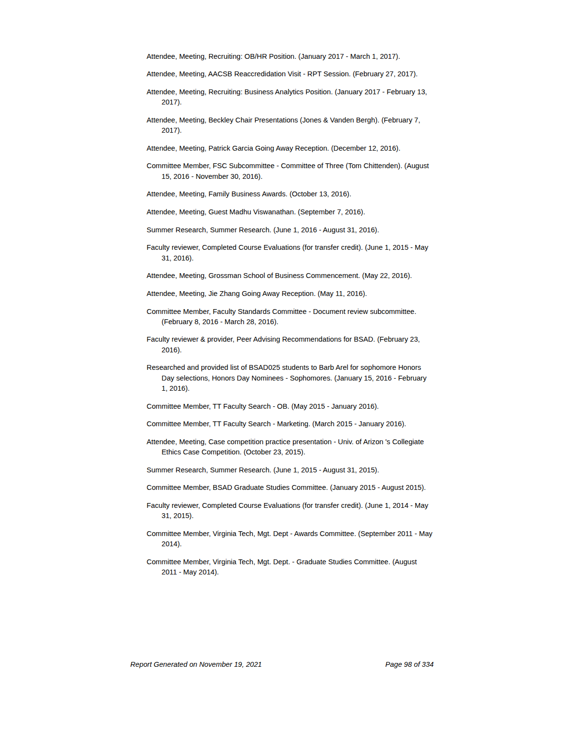Attendee, Meeting, Recruiting: OB/HR Position. (January 2017 - March 1, 2017).
Attendee, Meeting, AACSB Reaccredidation Visit - RPT Session. (February 27, 2017).
Attendee, Meeting, Recruiting: Business Analytics Position. (January 2017 - February 13, 2017).
Attendee, Meeting, Beckley Chair Presentations (Jones & Vanden Bergh). (February 7, 2017).
Attendee, Meeting, Patrick Garcia Going Away Reception. (December 12, 2016).
Committee Member, FSC Subcommittee - Committee of Three (Tom Chittenden). (August 15, 2016 - November 30, 2016).
Attendee, Meeting, Family Business Awards. (October 13, 2016).
Attendee, Meeting, Guest Madhu Viswanathan. (September 7, 2016).
Summer Research, Summer Research. (June 1, 2016 - August 31, 2016).
Faculty reviewer, Completed Course Evaluations (for transfer credit). (June 1, 2015 - May 31, 2016).
Attendee, Meeting, Grossman School of Business Commencement. (May 22, 2016).
Attendee, Meeting, Jie Zhang Going Away Reception. (May 11, 2016).
Committee Member, Faculty Standards Committee - Document review subcommittee. (February 8, 2016 - March 28, 2016).
Faculty reviewer & provider, Peer Advising Recommendations for BSAD. (February 23, 2016).
Researched and provided list of BSAD025 students to Barb Arel for sophomore Honors Day selections, Honors Day Nominees - Sophomores. (January 15, 2016 - February 1, 2016).
Committee Member, TT Faculty Search - OB. (May 2015 - January 2016).
Committee Member, TT Faculty Search - Marketing. (March 2015 - January 2016).
Attendee, Meeting, Case competition practice presentation - Univ. of Arizon 's Collegiate Ethics Case Competition. (October 23, 2015).
Summer Research, Summer Research. (June 1, 2015 - August 31, 2015).
Committee Member, BSAD Graduate Studies Committee. (January 2015 - August 2015).
Faculty reviewer, Completed Course Evaluations (for transfer credit). (June 1, 2014 - May 31, 2015).
Committee Member, Virginia Tech, Mgt. Dept - Awards Committee. (September 2011 - May 2014).
Committee Member, Virginia Tech, Mgt. Dept. - Graduate Studies Committee. (August 2011 - May 2014).
Report Generated on November 19, 2021
Page 98 of 334